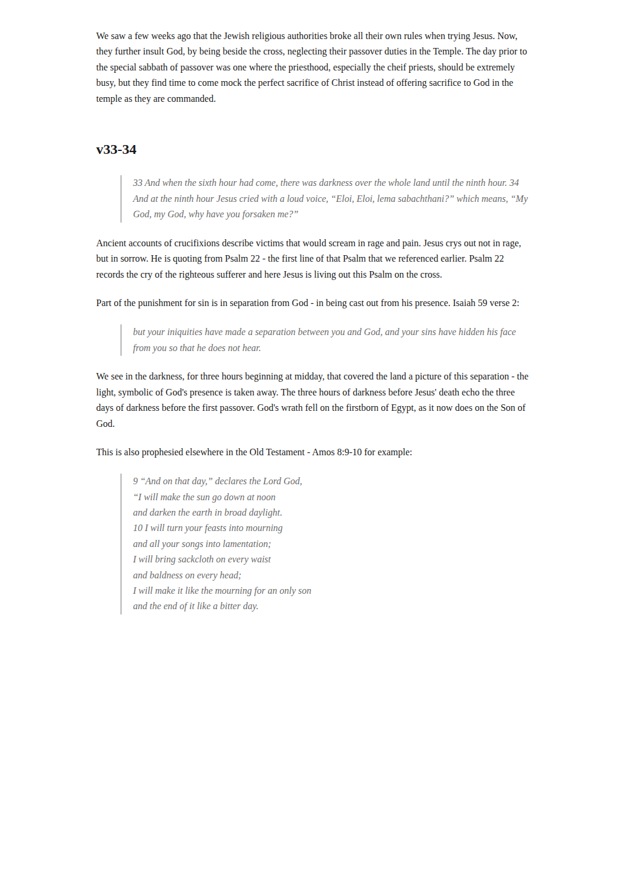We saw a few weeks ago that the Jewish religious authorities broke all their own rules when trying Jesus. Now, they further insult God, by being beside the cross, neglecting their passover duties in the Temple. The day prior to the special sabbath of passover was one where the priesthood, especially the cheif priests, should be extremely busy, but they find time to come mock the perfect sacrifice of Christ instead of offering sacrifice to God in the temple as they are commanded.
v33-34
33 And when the sixth hour had come, there was darkness over the whole land until the ninth hour. 34 And at the ninth hour Jesus cried with a loud voice, “Eloi, Eloi, lema sabachthani?” which means, “My God, my God, why have you forsaken me?”
Ancient accounts of crucifixions describe victims that would scream in rage and pain. Jesus crys out not in rage, but in sorrow. He is quoting from Psalm 22 - the first line of that Psalm that we referenced earlier. Psalm 22 records the cry of the righteous sufferer and here Jesus is living out this Psalm on the cross.
Part of the punishment for sin is in separation from God - in being cast out from his presence. Isaiah 59 verse 2:
but your iniquities have made a separation between you and God, and your sins have hidden his face from you so that he does not hear.
We see in the darkness, for three hours beginning at midday, that covered the land a picture of this separation - the light, symbolic of God's presence is taken away. The three hours of darkness before Jesus' death echo the three days of darkness before the first passover. God's wrath fell on the firstborn of Egypt, as it now does on the Son of God.
This is also prophesied elsewhere in the Old Testament - Amos 8:9-10 for example:
9 “And on that day,” declares the Lord God,
“I will make the sun go down at noon
and darken the earth in broad daylight.
10 I will turn your feasts into mourning
and all your songs into lamentation;
I will bring sackcloth on every waist
and baldness on every head;
I will make it like the mourning for an only son
and the end of it like a bitter day.